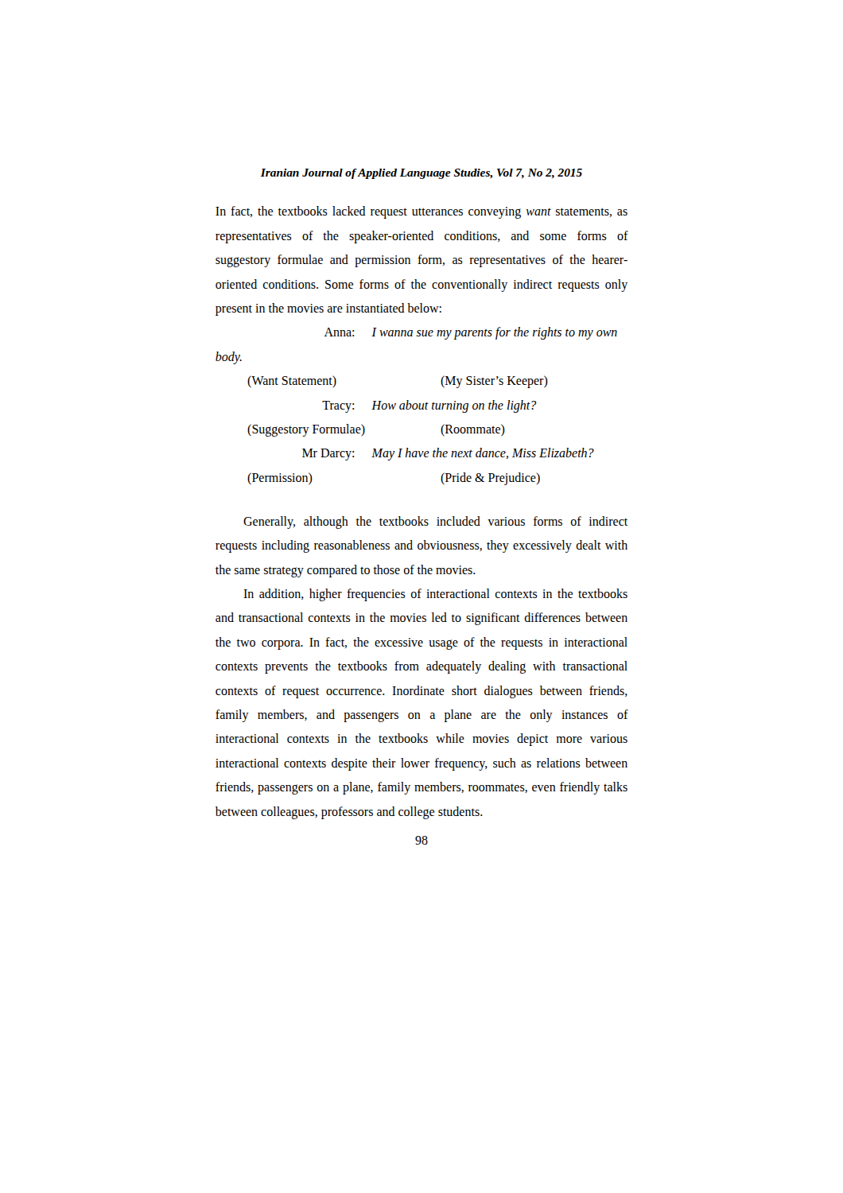Iranian Journal of Applied Language Studies, Vol 7, No 2, 2015
In fact, the textbooks lacked request utterances conveying want statements, as representatives of the speaker-oriented conditions, and some forms of suggestory formulae and permission form, as representatives of the hearer-oriented conditions. Some forms of the conventionally indirect requests only present in the movies are instantiated below:
Anna: I wanna sue my parents for the rights to my own body. (Want Statement)(My Sister’s Keeper) Tracy: How about turning on the light? (Suggestory Formulae)(Roommate) Mr Darcy: May I have the next dance, Miss Elizabeth? (Permission)(Pride & Prejudice)
Generally, although the textbooks included various forms of indirect requests including reasonableness and obviousness, they excessively dealt with the same strategy compared to those of the movies.
In addition, higher frequencies of interactional contexts in the textbooks and transactional contexts in the movies led to significant differences between the two corpora. In fact, the excessive usage of the requests in interactional contexts prevents the textbooks from adequately dealing with transactional contexts of request occurrence. Inordinate short dialogues between friends, family members, and passengers on a plane are the only instances of interactional contexts in the textbooks while movies depict more various interactional contexts despite their lower frequency, such as relations between friends, passengers on a plane, family members, roommates, even friendly talks between colleagues, professors and college students.
98